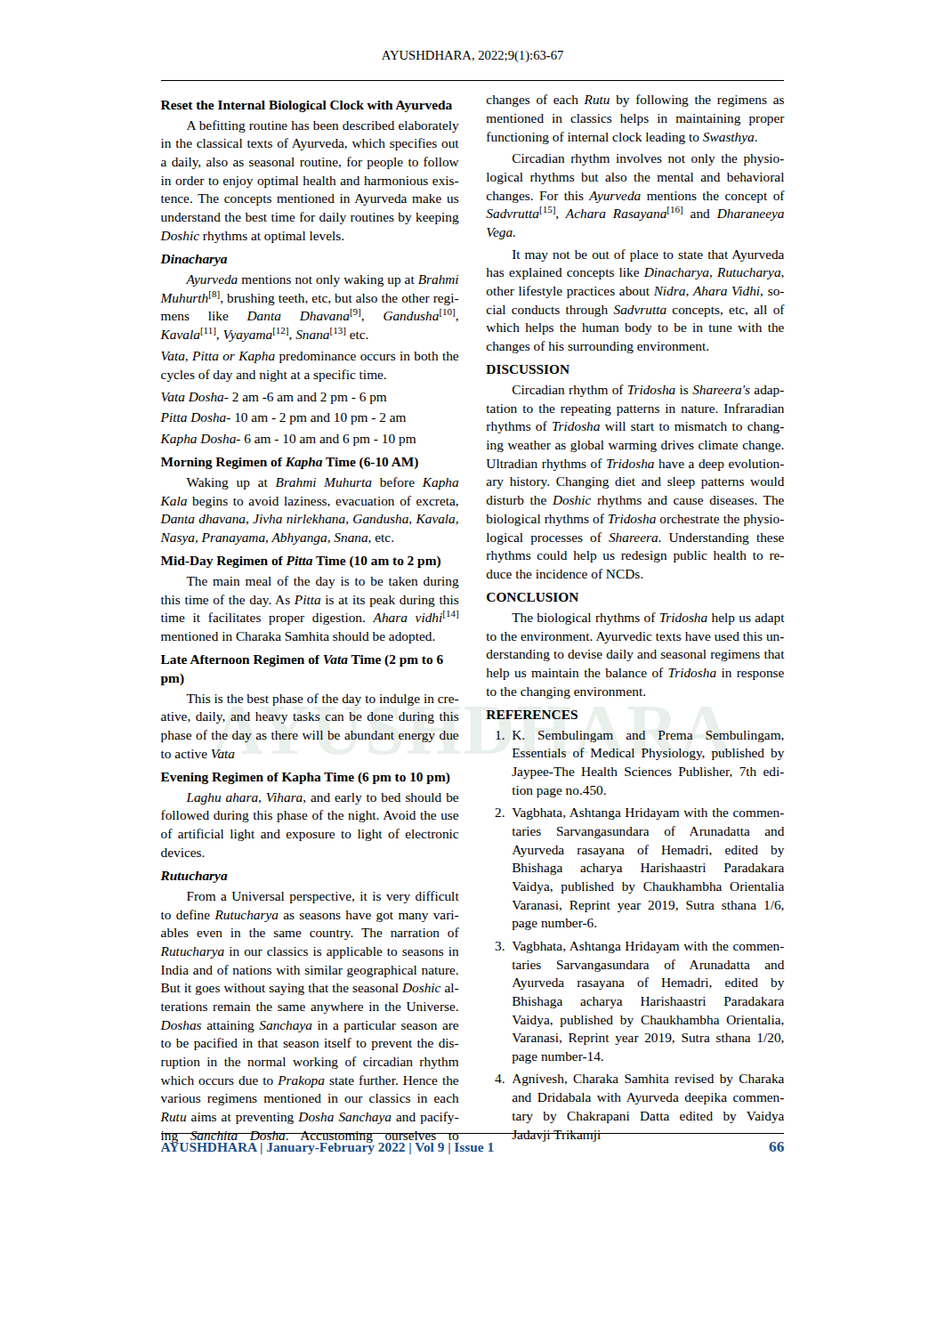AYUSHDHARA, 2022;9(1):63-67
AYUSHDHARA
Reset the Internal Biological Clock with Ayurveda
A befitting routine has been described elaborately in the classical texts of Ayurveda, which specifies out a daily, also as seasonal routine, for people to follow in order to enjoy optimal health and harmonious existence. The concepts mentioned in Ayurveda make us understand the best time for daily routines by keeping Doshic rhythms at optimal levels.
Dinacharya
Ayurveda mentions not only waking up at Brahmi Muhurth[8], brushing teeth, etc, but also the other regimens like Danta Dhavana[9], Gandusha[10], Kavala[11], Vyayama[12], Snana[13] etc.
Vata, Pitta or Kapha predominance occurs in both the cycles of day and night at a specific time.
Vata Dosha- 2 am -6 am and 2 pm - 6 pm
Pitta Dosha- 10 am - 2 pm and 10 pm - 2 am
Kapha Dosha- 6 am - 10 am and 6 pm - 10 pm
Morning Regimen of Kapha Time (6-10 AM)
Waking up at Brahmi Muhurta before Kapha Kala begins to avoid laziness, evacuation of excreta, Danta dhavana, Jivha nirlekhana, Gandusha, Kavala, Nasya, Pranayama, Abhyanga, Snana, etc.
Mid-Day Regimen of Pitta Time (10 am to 2 pm)
The main meal of the day is to be taken during this time of the day. As Pitta is at its peak during this time it facilitates proper digestion. Ahara vidhi[14] mentioned in Charaka Samhita should be adopted.
Late Afternoon Regimen of Vata Time (2 pm to 6 pm)
This is the best phase of the day to indulge in creative, daily, and heavy tasks can be done during this phase of the day as there will be abundant energy due to active Vata
Evening Regimen of Kapha Time (6 pm to 10 pm)
Laghu ahara, Vihara, and early to bed should be followed during this phase of the night. Avoid the use of artificial light and exposure to light of electronic devices.
Rutucharya
From a Universal perspective, it is very difficult to define Rutucharya as seasons have got many variables even in the same country. The narration of Rutucharya in our classics is applicable to seasons in India and of nations with similar geographical nature. But it goes without saying that the seasonal Doshic alterations remain the same anywhere in the Universe. Doshas attaining Sanchaya in a particular season are to be pacified in that season itself to prevent the disruption in the normal working of circadian rhythm which occurs due to Prakopa state further. Hence the various regimens mentioned in our classics in each Rutu aims at preventing Dosha Sanchaya and pacifying Sanchita Dosha. Accustoming ourselves to changes of each Rutu by following the regimens as mentioned in classics helps in maintaining proper functioning of internal clock leading to Swasthya.
Circadian rhythm involves not only the physiological rhythms but also the mental and behavioral changes. For this Ayurveda mentions the concept of Sadvrutta[15], Achara Rasayana[16] and Dharaneeya Vega.
It may not be out of place to state that Ayurveda has explained concepts like Dinacharya, Rutucharya, other lifestyle practices about Nidra, Ahara Vidhi, social conducts through Sadvrutta concepts, etc, all of which helps the human body to be in tune with the changes of his surrounding environment.
DISCUSSION
Circadian rhythm of Tridosha is Shareera's adaptation to the repeating patterns in nature. Infraradian rhythms of Tridosha will start to mismatch to changing weather as global warming drives climate change. Ultradian rhythms of Tridosha have a deep evolutionary history. Changing diet and sleep patterns would disturb the Doshic rhythms and cause diseases. The biological rhythms of Tridosha orchestrate the physiological processes of Shareera. Understanding these rhythms could help us redesign public health to reduce the incidence of NCDs.
CONCLUSION
The biological rhythms of Tridosha help us adapt to the environment. Ayurvedic texts have used this understanding to devise daily and seasonal regimens that help us maintain the balance of Tridosha in response to the changing environment.
REFERENCES
K. Sembulingam and Prema Sembulingam, Essentials of Medical Physiology, published by Jaypee-The Health Sciences Publisher, 7th edition page no.450.
Vagbhata, Ashtanga Hridayam with the commentaries Sarvangasundara of Arunadatta and Ayurveda rasayana of Hemadri, edited by Bhishaga acharya Harishaastri Paradakara Vaidya, published by Chaukhambha Orientalia Varanasi, Reprint year 2019, Sutra sthana 1/6, page number-6.
Vagbhata, Ashtanga Hridayam with the commentaries Sarvangasundara of Arunadatta and Ayurveda rasayana of Hemadri, edited by Bhishaga acharya Harishaastri Paradakara Vaidya, published by Chaukhambha Orientalia, Varanasi, Reprint year 2019, Sutra sthana 1/20, page number-14.
Agnivesh, Charaka Samhita revised by Charaka and Dridabala with Ayurveda deepika commentary by Chakrapani Datta edited by Vaidya Jadavji Trikamji
AYUSHDHARA | January-February 2022 | Vol 9 | Issue 1 66